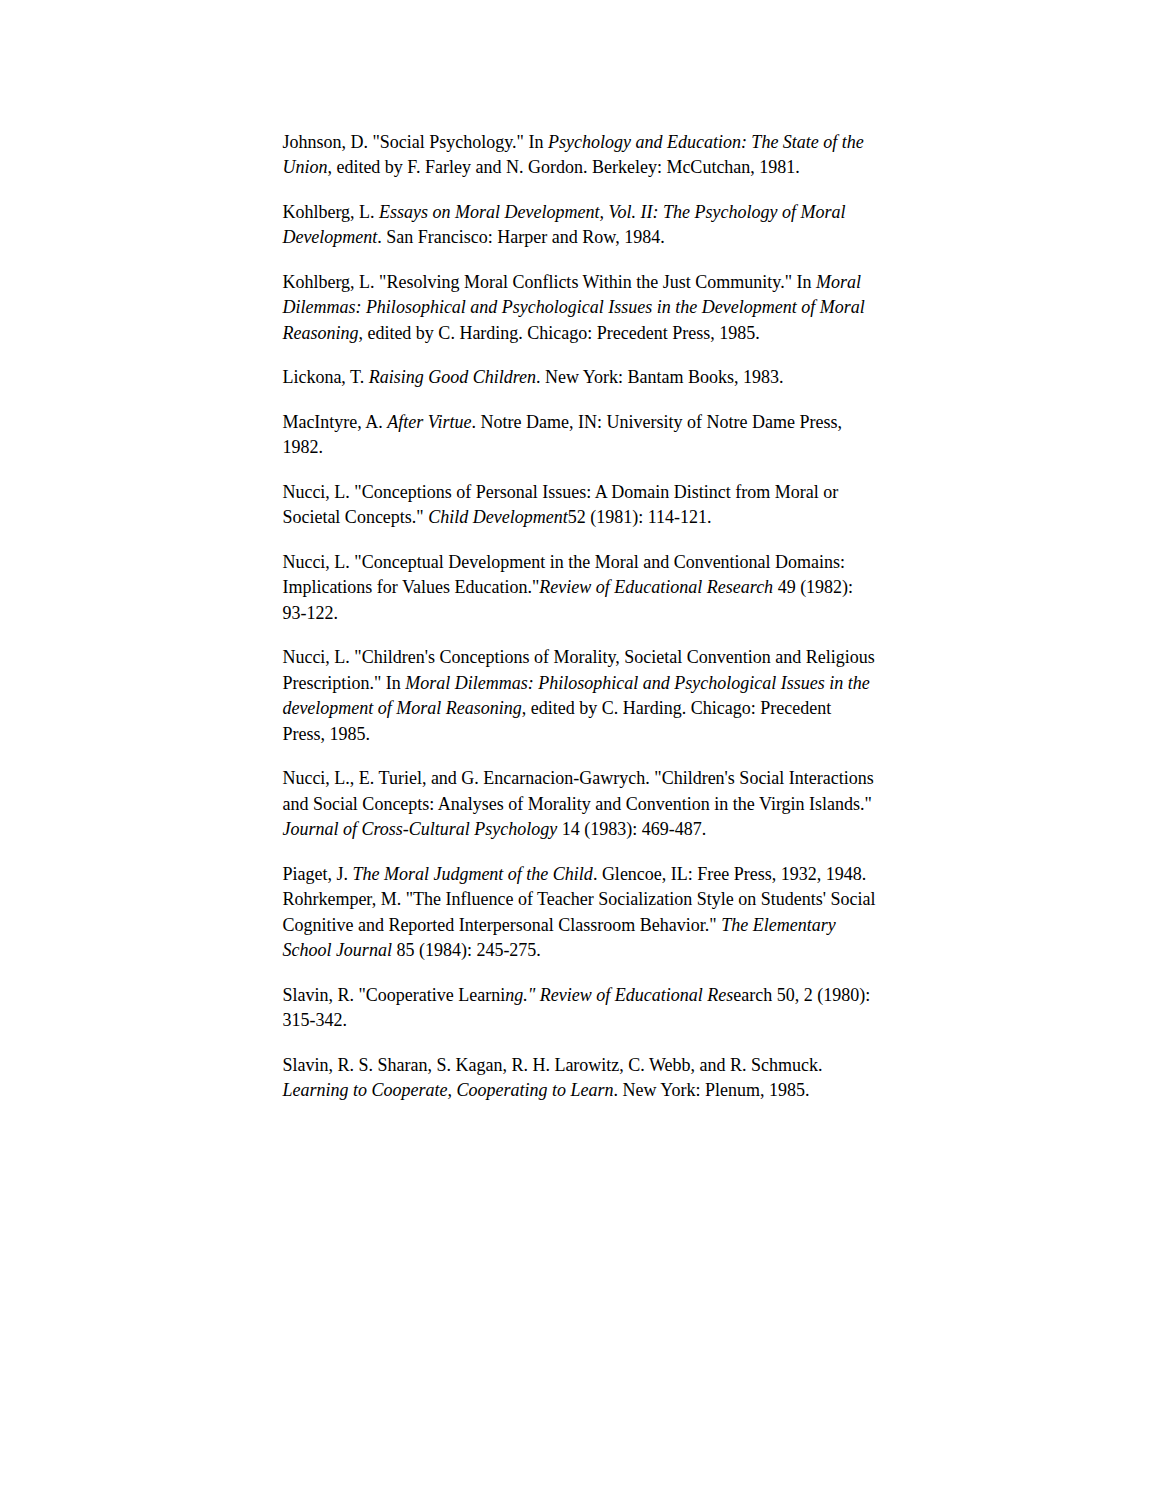Johnson, D. "Social Psychology." In Psychology and Education: The State of the Union, edited by F. Farley and N. Gordon. Berkeley: McCutchan, 1981.
Kohlberg, L. Essays on Moral Development, Vol. II: The Psychology of Moral Development. San Francisco: Harper and Row, 1984.
Kohlberg, L. "Resolving Moral Conflicts Within the Just Community." In Moral Dilemmas: Philosophical and Psychological Issues in the Development of Moral Reasoning, edited by C. Harding. Chicago: Precedent Press, 1985.
Lickona, T. Raising Good Children. New York: Bantam Books, 1983.
MacIntyre, A. After Virtue. Notre Dame, IN: University of Notre Dame Press, 1982.
Nucci, L. "Conceptions of Personal Issues: A Domain Distinct from Moral or Societal Concepts." Child Development52 (1981): 114-121.
Nucci, L. "Conceptual Development in the Moral and Conventional Domains: Implications for Values Education."Review of Educational Research 49 (1982): 93-122.
Nucci, L. "Children's Conceptions of Morality, Societal Convention and Religious Prescription." In Moral Dilemmas: Philosophical and Psychological Issues in the development of Moral Reasoning, edited by C. Harding. Chicago: Precedent Press, 1985.
Nucci, L., E. Turiel, and G. Encarnacion-Gawrych. "Children's Social Interactions and Social Concepts: Analyses of Morality and Convention in the Virgin Islands." Journal of Cross-Cultural Psychology 14 (1983): 469-487.
Piaget, J. The Moral Judgment of the Child. Glencoe, IL: Free Press, 1932, 1948. Rohrkemper, M. "The Influence of Teacher Socialization Style on Students' Social Cognitive and Reported Interpersonal Classroom Behavior." The Elementary School Journal 85 (1984): 245-275.
Slavin, R. "Cooperative Learning." Review of Educational Research 50, 2 (1980): 315-342.
Slavin, R. S. Sharan, S. Kagan, R. H. Larowitz, C. Webb, and R. Schmuck. Learning to Cooperate, Cooperating to Learn. New York: Plenum, 1985.